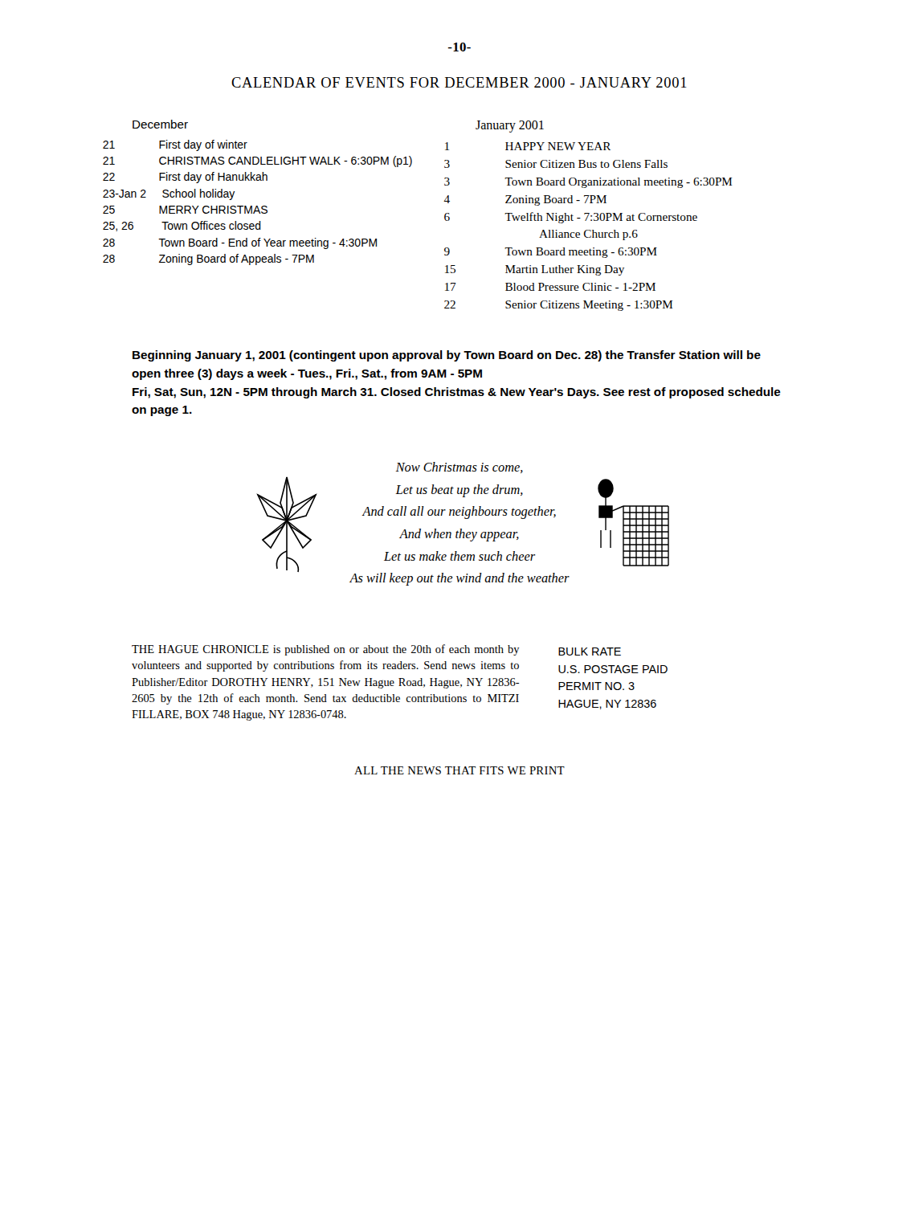-10-
CALENDAR OF EVENTS FOR DECEMBER 2000 - JANUARY 2001
December
21 First day of winter
21 CHRISTMAS CANDLELIGHT WALK - 6:30PM (p1)
22 First day of Hanukkah
23-Jan 2 School holiday
25 MERRY CHRISTMAS
25, 26 Town Offices closed
28 Town Board - End of Year meeting - 4:30PM
28 Zoning Board of Appeals - 7PM
January 2001
1 HAPPY NEW YEAR
3 Senior Citizen Bus to Glens Falls
3 Town Board Organizational meeting - 6:30PM
4 Zoning Board - 7PM
6 Twelfth Night - 7:30PM at Cornerstone Alliance Church p.6
9 Town Board meeting - 6:30PM
15 Martin Luther King Day
17 Blood Pressure Clinic - 1-2PM
22 Senior Citizens Meeting - 1:30PM
Beginning January 1, 2001 (contingent upon approval by Town Board on Dec. 28) the Transfer Station will be open three (3) days a week - Tues., Fri., Sat., from 9AM - 5PM
Fri, Sat, Sun, 12N - 5PM through March 31. Closed Christmas & New Year's Days. See rest of proposed schedule on page 1.
Now Christmas is come,
Let us beat up the drum,
And call all our neighbours together,
And when they appear,
Let us make them such cheer
As will keep out the wind and the weather
THE HAGUE CHRONICLE is published on or about the 20th of each month by volunteers and supported by contributions from its readers. Send news items to Publisher/Editor DOROTHY HENRY, 151 New Hague Road, Hague, NY 12836-2605 by the 12th of each month. Send tax deductible contributions to MITZI FILLARE, BOX 748 Hague, NY 12836-0748.
BULK RATE
U.S. POSTAGE PAID
PERMIT NO. 3
HAGUE, NY 12836
ALL THE NEWS THAT FITS WE PRINT